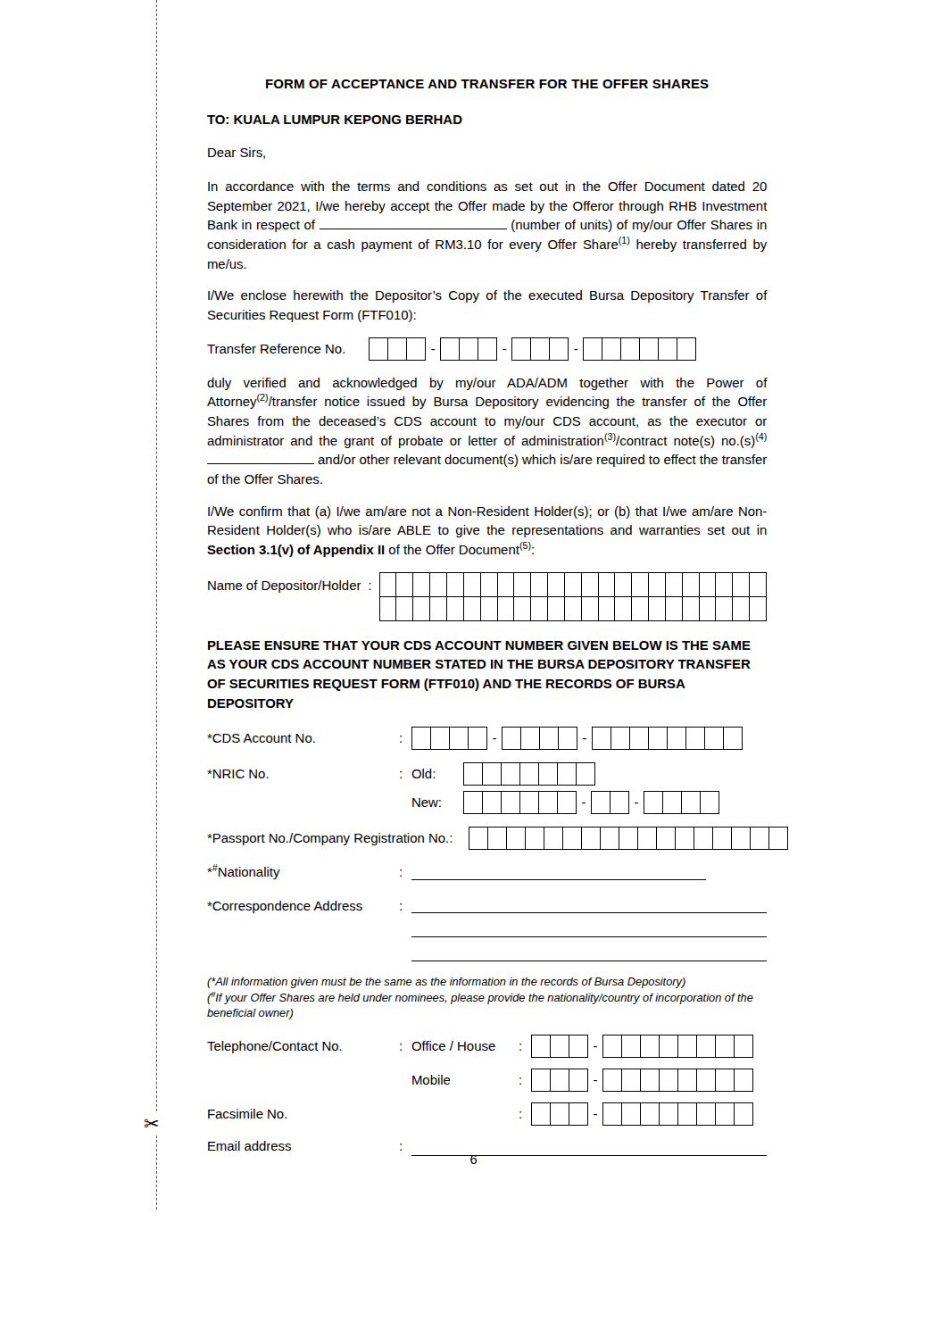✂
FORM OF ACCEPTANCE AND TRANSFER FOR THE OFFER SHARES
TO: KUALA LUMPUR KEPONG BERHAD
Dear Sirs,
In accordance with the terms and conditions as set out in the Offer Document dated 20 September 2021, I/we hereby accept the Offer made by the Offeror through RHB Investment Bank in respect of (number of units) of my/our Offer Shares in consideration for a cash payment of RM3.10 for every Offer Share(1) hereby transferred by me/us.
I/We enclose herewith the Depositor’s Copy of the executed Bursa Depository Transfer of Securities Request Form (FTF010):
Transfer Reference No. - - -
duly verified and acknowledged by my/our ADA/ADM together with the Power of Attorney(2)/transfer notice issued by Bursa Depository evidencing the transfer of the Offer Shares from the deceased’s CDS account to my/our CDS account, as the executor or administrator and the grant of probate or letter of administration(3)/contract note(s) no.(s)(4) and/or other relevant document(s) which is/are required to effect the transfer of the Offer Shares.
I/We confirm that (a) I/we am/are not a Non-Resident Holder(s); or (b) that I/we am/are Non-Resident Holder(s) who is/are ABLE to give the representations and warranties set out in Section 3.1(v) of Appendix II of the Offer Document(5):
Name of Depositor/Holder :
PLEASE ENSURE THAT YOUR CDS ACCOUNT NUMBER GIVEN BELOW IS THE SAME AS YOUR CDS ACCOUNT NUMBER STATED IN THE BURSA DEPOSITORY TRANSFER OF SECURITIES REQUEST FORM (FTF010) AND THE RECORDS OF BURSA DEPOSITORY
*CDS Account No. : - -
*NRIC No. : Old:
New: - -
*Passport No./Company Registration No. :
*#Nationality :
*Correspondence Address :
(*All information given must be the same as the information in the records of Bursa Depository)
(#If your Offer Shares are held under nominees, please provide the nationality/country of incorporation of the beneficial owner)
Telephone/Contact No. : Office / House : -
Mobile : -
Facsimile No. : -
Email address :
6